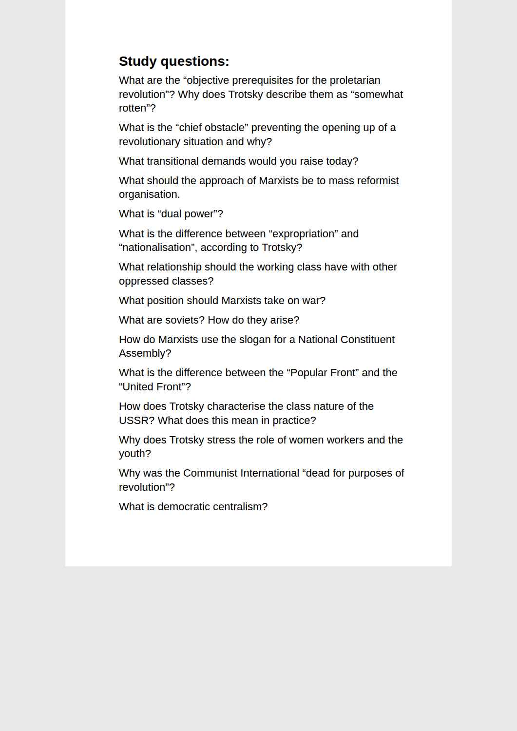Study questions:
What are the “objective prerequisites for the proletarian revolution”? Why does Trotsky describe them as “somewhat rotten”?
What is the “chief obstacle” preventing the opening up of a revolutionary situation and why?
What transitional demands would you raise today?
What should the approach of Marxists be to mass reformist organisation.
What is “dual power”?
What is the difference between “expropriation” and “nationalisation”, according to Trotsky?
What relationship should the working class have with other oppressed classes?
What position should Marxists take on war?
What are soviets? How do they arise?
How do Marxists use the slogan for a National Constituent Assembly?
What is the difference between the “Popular Front” and the “United Front”?
How does Trotsky characterise the class nature of the USSR? What does this mean in practice?
Why does Trotsky stress the role of women workers and the youth?
Why was the Communist International “dead for purposes of revolution”?
What is democratic centralism?